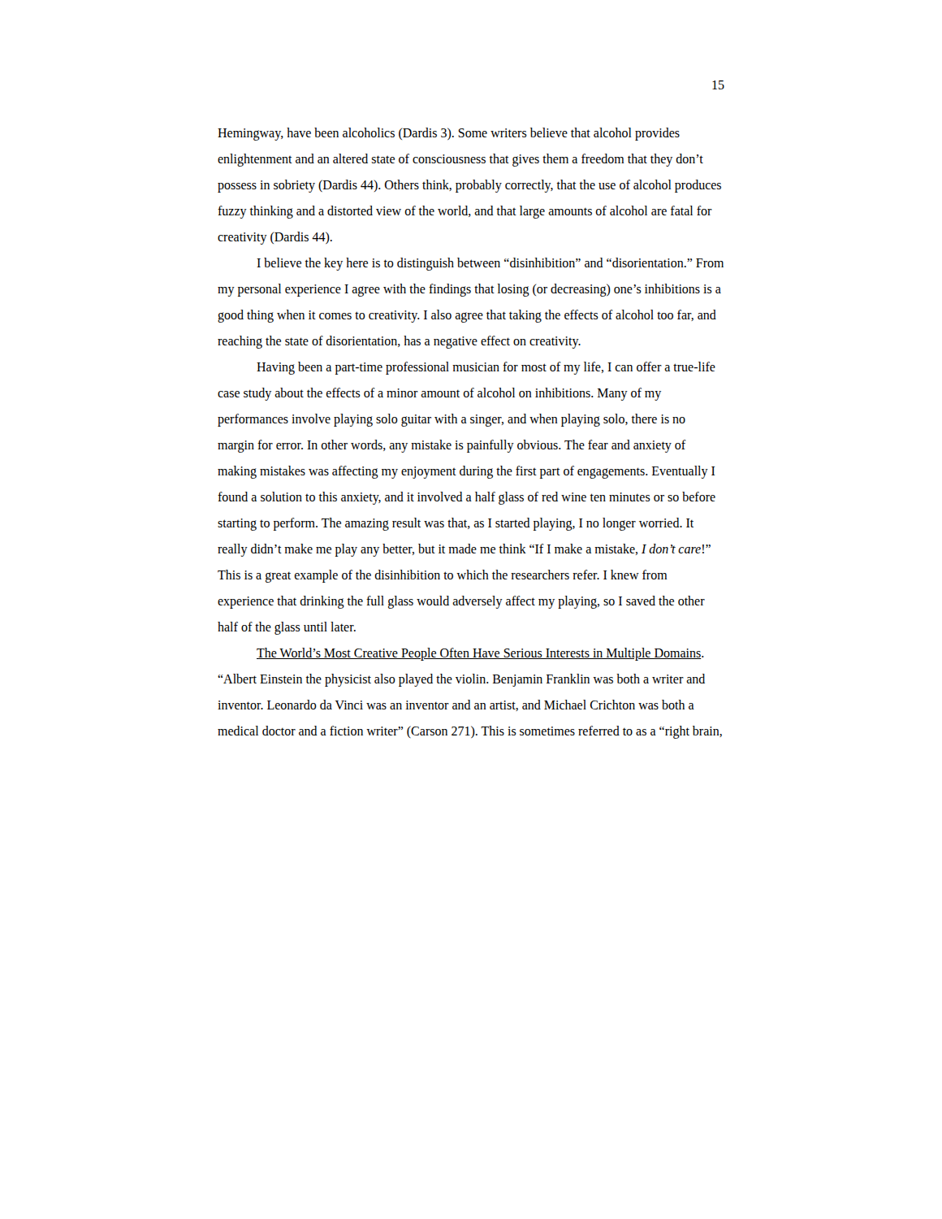15
Hemingway, have been alcoholics (Dardis 3). Some writers believe that alcohol provides enlightenment and an altered state of consciousness that gives them a freedom that they don’t possess in sobriety (Dardis 44). Others think, probably correctly, that the use of alcohol produces fuzzy thinking and a distorted view of the world, and that large amounts of alcohol are fatal for creativity (Dardis 44).
I believe the key here is to distinguish between “disinhibition” and “disorientation.” From my personal experience I agree with the findings that losing (or decreasing) one’s inhibitions is a good thing when it comes to creativity. I also agree that taking the effects of alcohol too far, and reaching the state of disorientation, has a negative effect on creativity.
Having been a part-time professional musician for most of my life, I can offer a true-life case study about the effects of a minor amount of alcohol on inhibitions. Many of my performances involve playing solo guitar with a singer, and when playing solo, there is no margin for error. In other words, any mistake is painfully obvious. The fear and anxiety of making mistakes was affecting my enjoyment during the first part of engagements. Eventually I found a solution to this anxiety, and it involved a half glass of red wine ten minutes or so before starting to perform. The amazing result was that, as I started playing, I no longer worried. It really didn’t make me play any better, but it made me think “If I make a mistake, I don’t care!” This is a great example of the disinhibition to which the researchers refer. I knew from experience that drinking the full glass would adversely affect my playing, so I saved the other half of the glass until later.
The World’s Most Creative People Often Have Serious Interests in Multiple Domains. “Albert Einstein the physicist also played the violin. Benjamin Franklin was both a writer and inventor. Leonardo da Vinci was an inventor and an artist, and Michael Crichton was both a medical doctor and a fiction writer” (Carson 271). This is sometimes referred to as a “right brain,